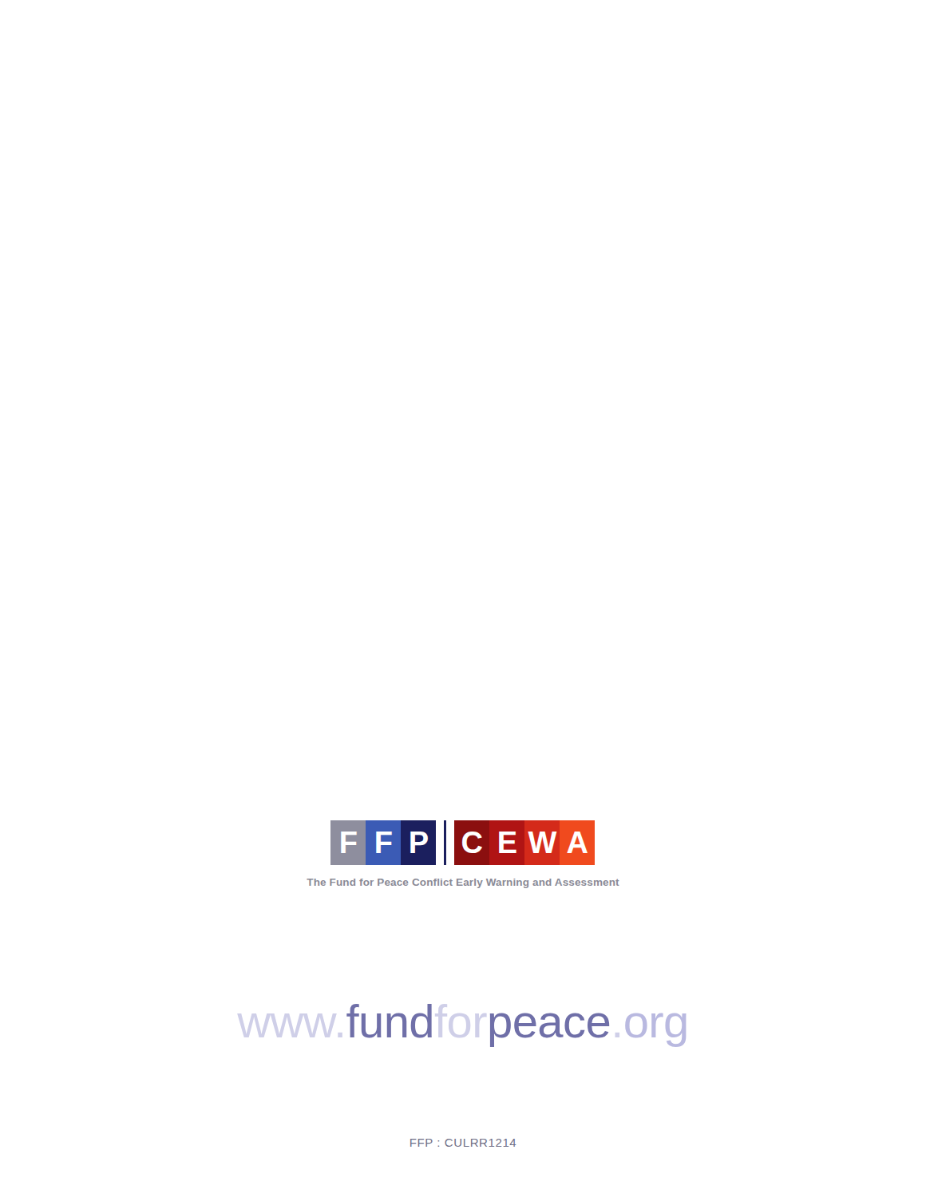F
F
P
C
E
W
A
The Fund for Peace Conflict Early Warning and Assessment
www. fund for peace. org
FFP : CULRR1214